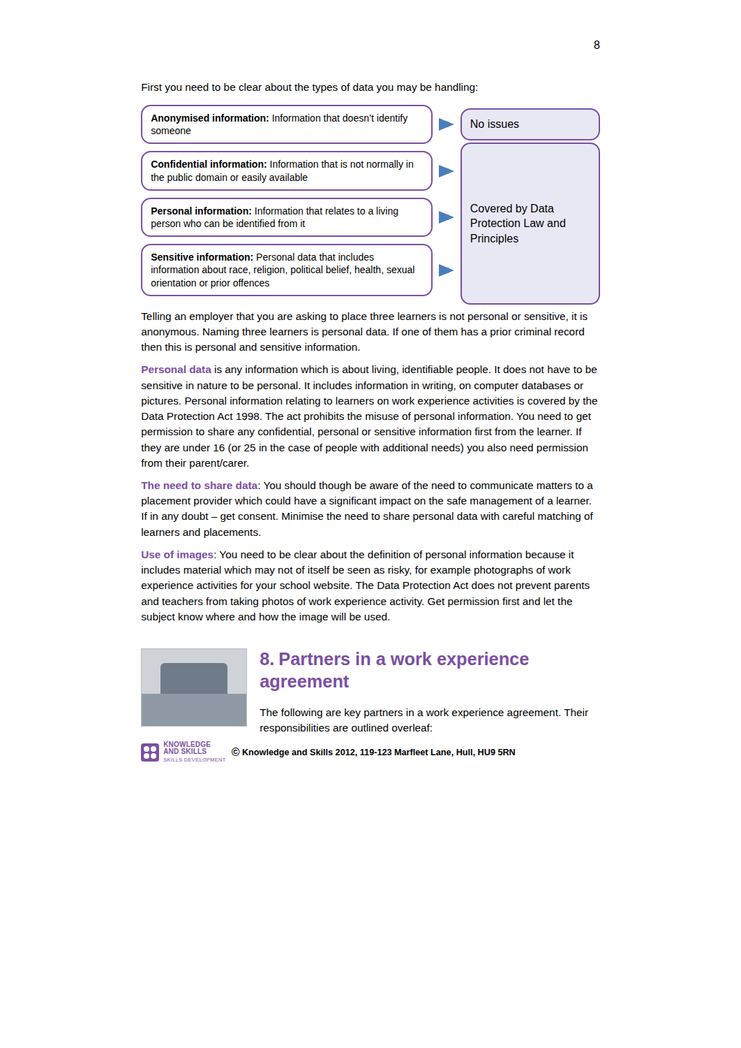8
First you need to be clear about the types of data you may be handling:
Anonymised information: Information that doesn’t identify someone
No issues
Confidential information: Information that is not normally in the public domain or easily available
Covered by Data Protection Law and Principles
Personal information: Information that relates to a living person who can be identified from it
Sensitive information: Personal data that includes information about race, religion, political belief, health, sexual orientation or prior offences
Telling an employer that you are asking to place three learners is not personal or sensitive, it is anonymous. Naming three learners is personal data. If one of them has a prior criminal record then this is personal and sensitive information.
Personal data is any information which is about living, identifiable people. It does not have to be sensitive in nature to be personal. It includes information in writing, on computer databases or pictures. Personal information relating to learners on work experience activities is covered by the Data Protection Act 1998. The act prohibits the misuse of personal information. You need to get permission to share any confidential, personal or sensitive information first from the learner. If they are under 16 (or 25 in the case of people with additional needs) you also need permission from their parent/carer.
The need to share data: You should though be aware of the need to communicate matters to a placement provider which could have a significant impact on the safe management of a learner. If in any doubt – get consent. Minimise the need to share personal data with careful matching of learners and placements.
Use of images: You need to be clear about the definition of personal information because it includes material which may not of itself be seen as risky, for example photographs of work experience activities for your school website. The Data Protection Act does not prevent parents and teachers from taking photos of work experience activity. Get permission first and let the subject know where and how the image will be used.
8. Partners in a work experience agreement
The following are key partners in a work experience agreement. Their responsibilities are outlined overleaf:
KNOWLEDGE
AND SKILLS
SKILLS DEVELOPMENT
© Knowledge and Skills 2012, 119-123 Marfleet Lane, Hull, HU9 5RN